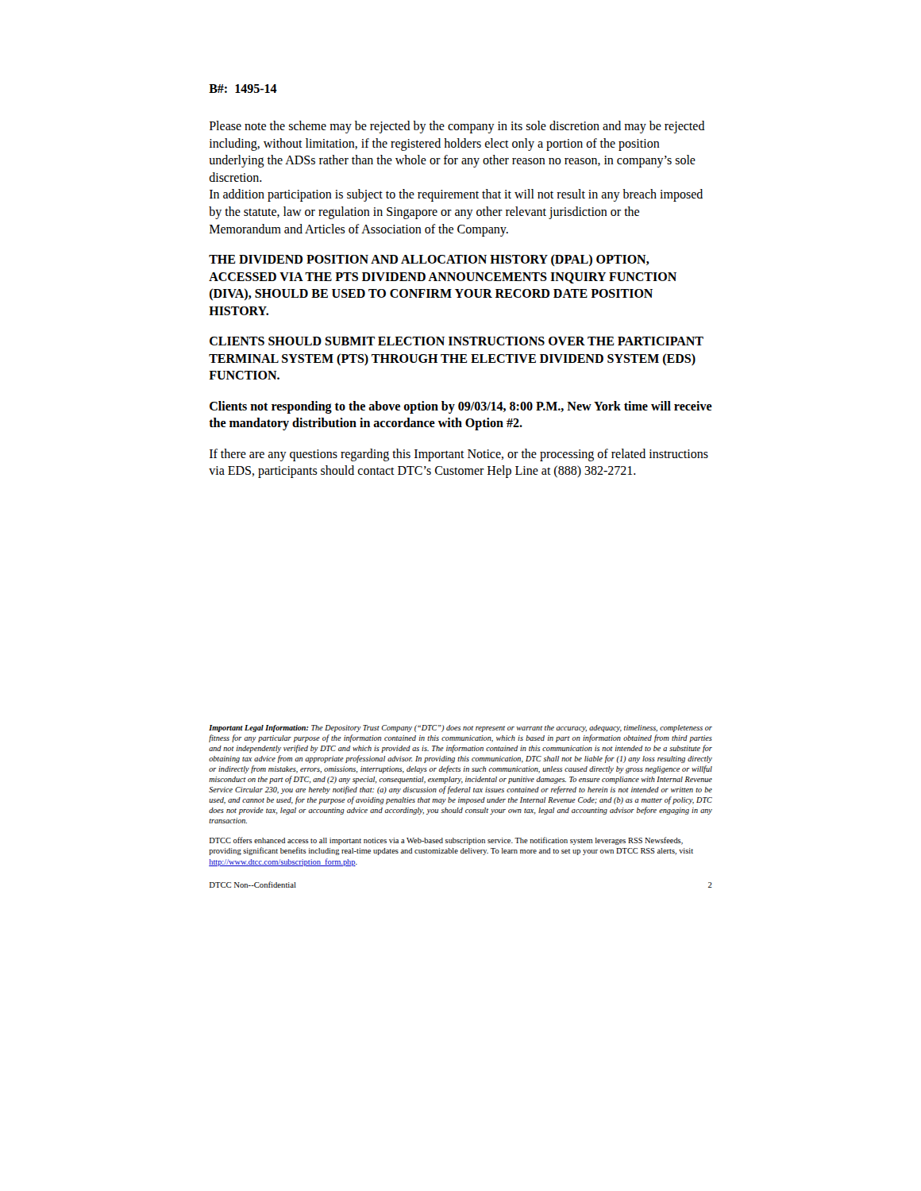B#: 1495-14
Please note the scheme may be rejected by the company in its sole discretion and may be rejected including, without limitation, if the registered holders elect only a portion of the position underlying the ADSs rather than the whole or for any other reason no reason, in company’s sole discretion.
In addition participation is subject to the requirement that it will not result in any breach imposed by the statute, law or regulation in Singapore or any other relevant jurisdiction or the Memorandum and Articles of Association of the Company.
The dividend position and allocation history (DPAL) option, accessed via the PTS dividend announcements inquiry function (DIVA), should be used to confirm your record date position history.
Clients should submit election instructions over the participant terminal system (PTS) through the elective dividend system (EDS) function.
Clients not responding to the above option by 09/03/14, 8:00 P.M., New York time will receive the mandatory distribution in accordance with Option #2.
If there are any questions regarding this Important Notice, or the processing of related instructions via EDS, participants should contact DTC’s Customer Help Line at (888) 382-2721.
Important Legal Information: The Depository Trust Company (“DTC”) does not represent or warrant the accuracy, adequacy, timeliness, completeness or fitness for any particular purpose of the information contained in this communication, which is based in part on information obtained from third parties and not independently verified by DTC and which is provided as is. The information contained in this communication is not intended to be a substitute for obtaining tax advice from an appropriate professional advisor. In providing this communication, DTC shall not be liable for (1) any loss resulting directly or indirectly from mistakes, errors, omissions, interruptions, delays or defects in such communication, unless caused directly by gross negligence or willful misconduct on the part of DTC, and (2) any special, consequential, exemplary, incidental or punitive damages. To ensure compliance with Internal Revenue Service Circular 230, you are hereby notified that: (a) any discussion of federal tax issues contained or referred to herein is not intended or written to be used, and cannot be used, for the purpose of avoiding penalties that may be imposed under the Internal Revenue Code; and (b) as a matter of policy, DTC does not provide tax, legal or accounting advice and accordingly, you should consult your own tax, legal and accounting advisor before engaging in any transaction.
DTCC offers enhanced access to all important notices via a Web-based subscription service. The notification system leverages RSS Newsfeeds, providing significant benefits including real-time updates and customizable delivery. To learn more and to set up your own DTCC RSS alerts, visit http://www.dtcc.com/subscription_form.php.
DTCC Non--Confidential 2